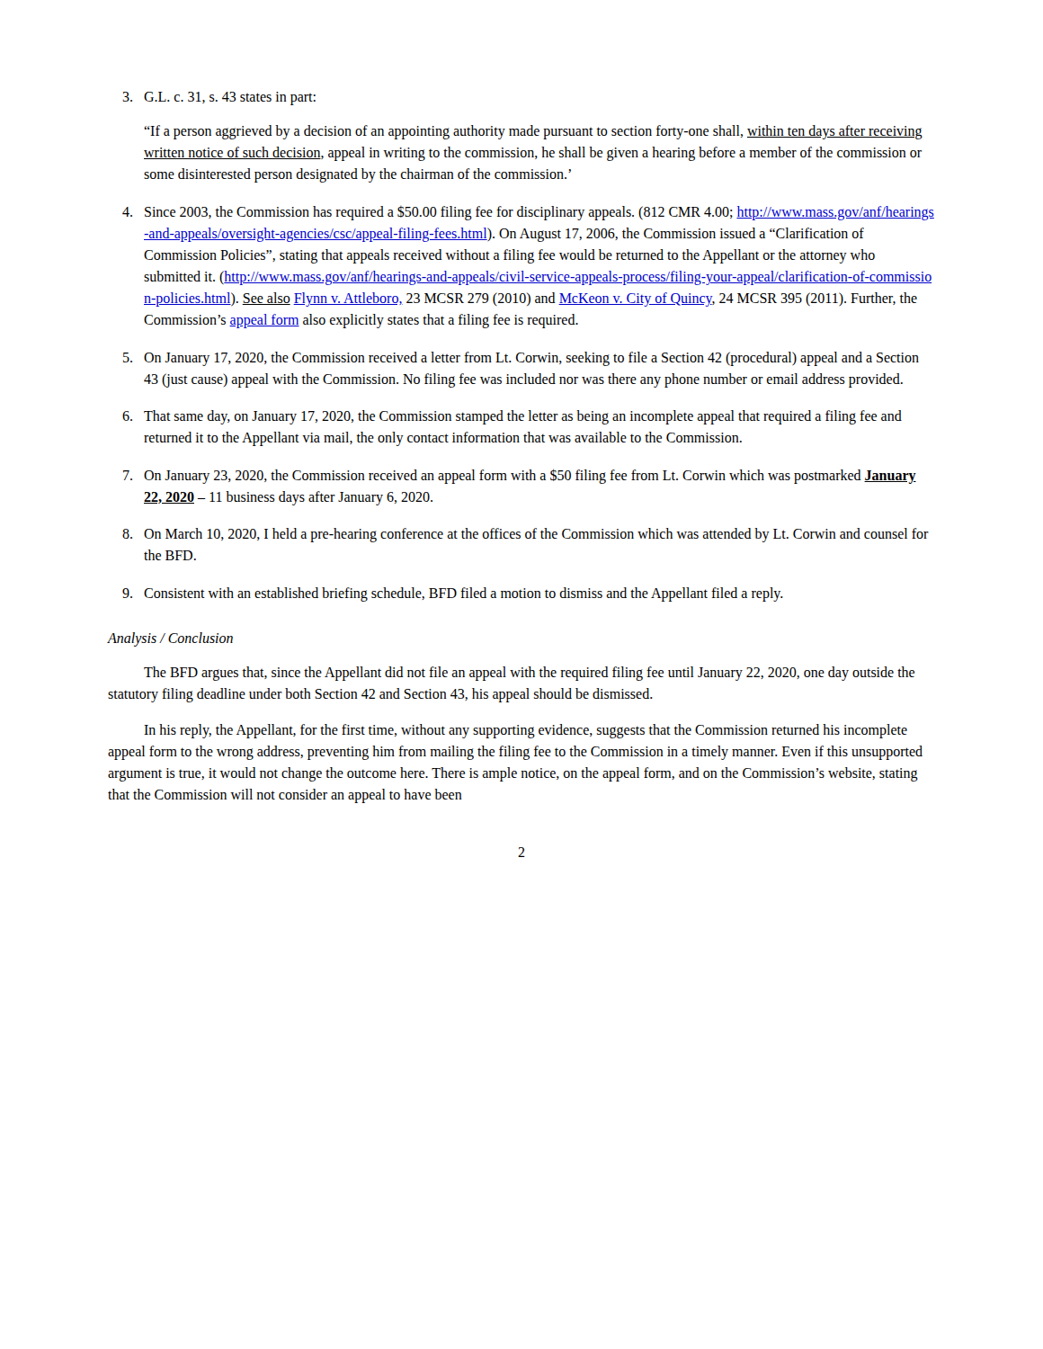G.L. c. 31, s. 43 states in part:
“If a person aggrieved by a decision of an appointing authority made pursuant to section forty-one shall, within ten days after receiving written notice of such decision, appeal in writing to the commission, he shall be given a hearing before a member of the commission or some disinterested person designated by the chairman of the commission.’
Since 2003, the Commission has required a $50.00 filing fee for disciplinary appeals. (812 CMR 4.00; http://www.mass.gov/anf/hearings-and-appeals/oversight-agencies/csc/appeal-filing-fees.html). On August 17, 2006, the Commission issued a “Clarification of Commission Policies”, stating that appeals received without a filing fee would be returned to the Appellant or the attorney who submitted it. (http://www.mass.gov/anf/hearings-and-appeals/civil-service-appeals-process/filing-your-appeal/clarification-of-commission-policies.html). See also Flynn v. Attleboro, 23 MCSR 279 (2010) and McKeon v. City of Quincy, 24 MCSR 395 (2011). Further, the Commission’s appeal form also explicitly states that a filing fee is required.
On January 17, 2020, the Commission received a letter from Lt. Corwin, seeking to file a Section 42 (procedural) appeal and a Section 43 (just cause) appeal with the Commission. No filing fee was included nor was there any phone number or email address provided.
That same day, on January 17, 2020, the Commission stamped the letter as being an incomplete appeal that required a filing fee and returned it to the Appellant via mail, the only contact information that was available to the Commission.
On January 23, 2020, the Commission received an appeal form with a $50 filing fee from Lt. Corwin which was postmarked January 22, 2020 – 11 business days after January 6, 2020.
On March 10, 2020, I held a pre-hearing conference at the offices of the Commission which was attended by Lt. Corwin and counsel for the BFD.
Consistent with an established briefing schedule, BFD filed a motion to dismiss and the Appellant filed a reply.
Analysis / Conclusion
The BFD argues that, since the Appellant did not file an appeal with the required filing fee until January 22, 2020, one day outside the statutory filing deadline under both Section 42 and Section 43, his appeal should be dismissed.
In his reply, the Appellant, for the first time, without any supporting evidence, suggests that the Commission returned his incomplete appeal form to the wrong address, preventing him from mailing the filing fee to the Commission in a timely manner. Even if this unsupported argument is true, it would not change the outcome here. There is ample notice, on the appeal form, and on the Commission’s website, stating that the Commission will not consider an appeal to have been
2